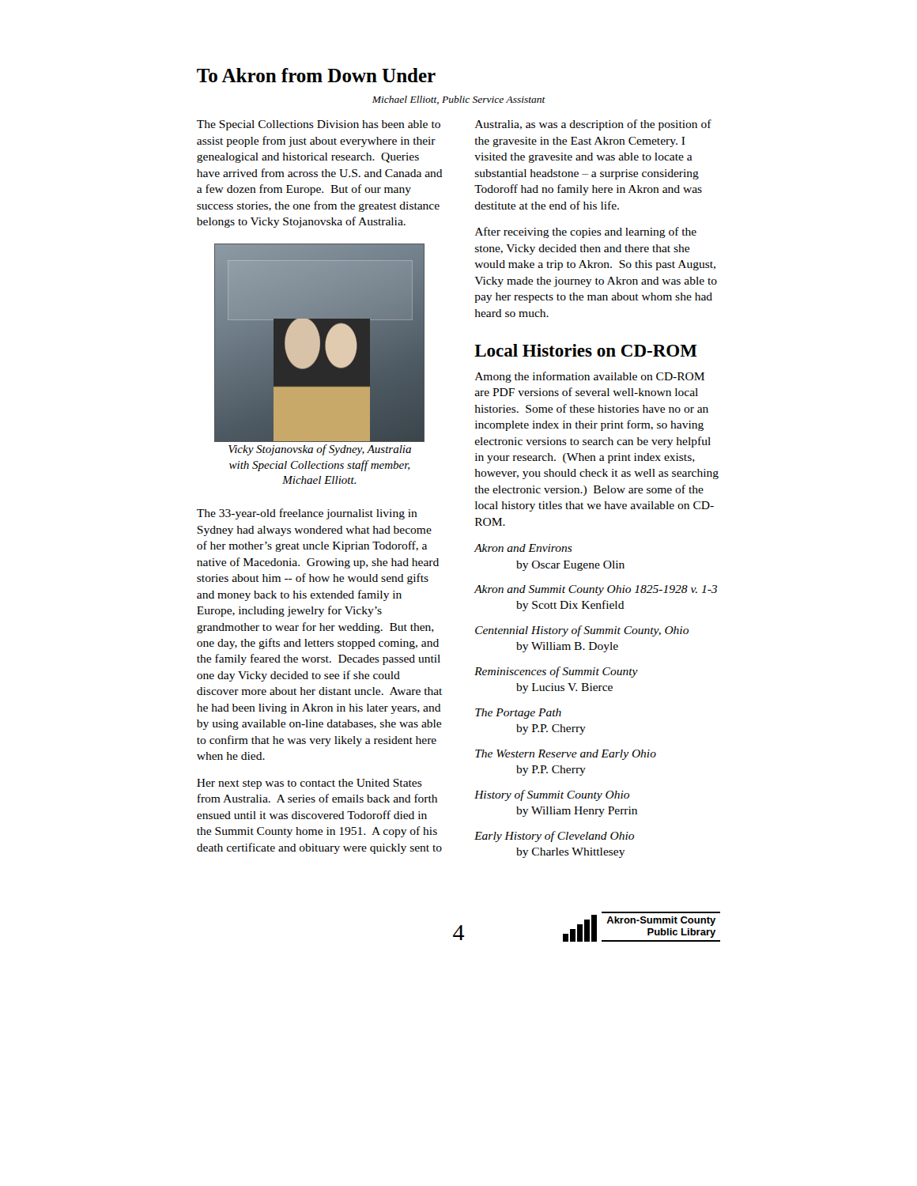To Akron from Down Under
Michael Elliott, Public Service Assistant
The Special Collections Division has been able to assist people from just about everywhere in their genealogical and historical research. Queries have arrived from across the U.S. and Canada and a few dozen from Europe. But of our many success stories, the one from the greatest distance belongs to Vicky Stojanovska of Australia.
Vicky Stojanovska of Sydney, Australia
with Special Collections staff member,
Michael Elliott.
The 33-year-old freelance journalist living in Sydney had always wondered what had become of her mother’s great uncle Kiprian Todoroff, a native of Macedonia. Growing up, she had heard stories about him -- of how he would send gifts and money back to his extended family in Europe, including jewelry for Vicky’s grandmother to wear for her wedding. But then, one day, the gifts and letters stopped coming, and the family feared the worst. Decades passed until one day Vicky decided to see if she could discover more about her distant uncle. Aware that he had been living in Akron in his later years, and by using available on-line databases, she was able to confirm that he was very likely a resident here when he died.
Her next step was to contact the United States from Australia. A series of emails back and forth ensued until it was discovered Todoroff died in the Summit County home in 1951. A copy of his death certificate and obituary were quickly sent to Australia, as was a description of the position of the gravesite in the East Akron Cemetery. I visited the gravesite and was able to locate a substantial headstone – a surprise considering Todoroff had no family here in Akron and was destitute at the end of his life.
After receiving the copies and learning of the stone, Vicky decided then and there that she would make a trip to Akron. So this past August, Vicky made the journey to Akron and was able to pay her respects to the man about whom she had heard so much.
Local Histories on CD-ROM
Among the information available on CD-ROM are PDF versions of several well-known local histories. Some of these histories have no or an incomplete index in their print form, so having electronic versions to search can be very helpful in your research. (When a print index exists, however, you should check it as well as searching the electronic version.) Below are some of the local history titles that we have available on CD-ROM.
Akron and Environs
by Oscar Eugene Olin
Akron and Summit County Ohio 1825-1928 v. 1-3
by Scott Dix Kenfield
Centennial History of Summit County, Ohio
by William B. Doyle
Reminiscences of Summit County
by Lucius V. Bierce
The Portage Path
by P.P. Cherry
The Western Reserve and Early Ohio
by P.P. Cherry
History of Summit County Ohio
by William Henry Perrin
Early History of Cleveland Ohio
by Charles Whittlesey
4
Akron-Summit County
Public Library